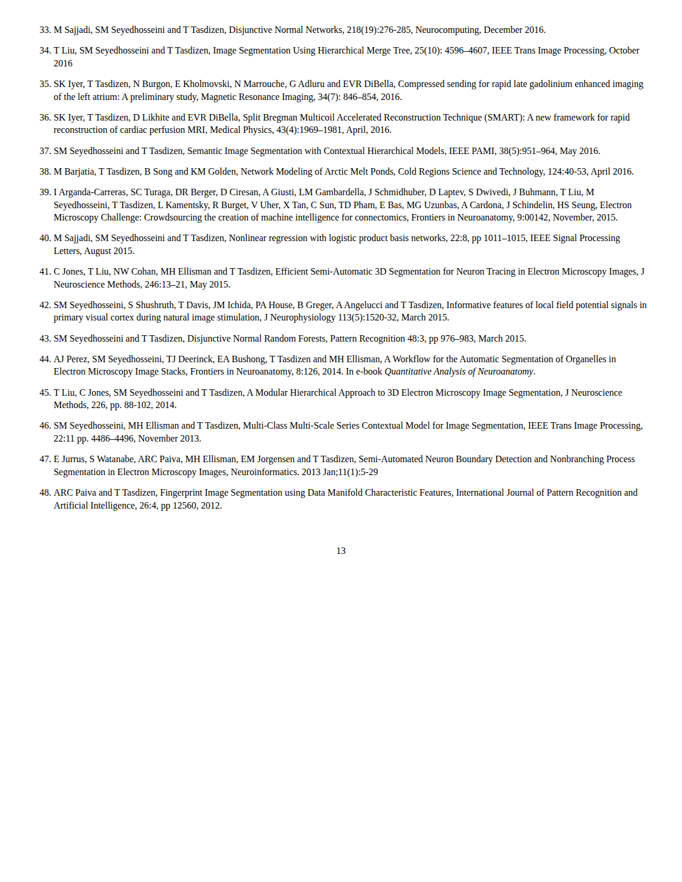M Sajjadi, SM Seyedhosseini and T Tasdizen, Disjunctive Normal Networks, 218(19):276-285, Neurocomputing, December 2016.
T Liu, SM Seyedhosseini and T Tasdizen, Image Segmentation Using Hierarchical Merge Tree, 25(10): 4596–4607, IEEE Trans Image Processing, October 2016
SK Iyer, T Tasdizen, N Burgon, E Kholmovski, N Marrouche, G Adluru and EVR DiBella, Compressed sending for rapid late gadolinium enhanced imaging of the left atrium: A preliminary study, Magnetic Resonance Imaging, 34(7): 846–854, 2016.
SK Iyer, T Tasdizen, D Likhite and EVR DiBella, Split Bregman Multicoil Accelerated Reconstruction Technique (SMART): A new framework for rapid reconstruction of cardiac perfusion MRI, Medical Physics, 43(4):1969–1981, April, 2016.
SM Seyedhosseini and T Tasdizen, Semantic Image Segmentation with Contextual Hierarchical Models, IEEE PAMI, 38(5):951–964, May 2016.
M Barjatia, T Tasdizen, B Song and KM Golden, Network Modeling of Arctic Melt Ponds, Cold Regions Science and Technology, 124:40-53, April 2016.
I Arganda-Carreras, SC Turaga, DR Berger, D Ciresan, A Giusti, LM Gambardella, J Schmidhuber, D Laptev, S Dwivedi, J Buhmann, T Liu, M Seyedhosseini, T Tasdizen, L Kamentsky, R Burget, V Uher, X Tan, C Sun, TD Pham, E Bas, MG Uzunbas, A Cardona, J Schindelin, HS Seung, Electron Microscopy Challenge: Crowdsourcing the creation of machine intelligence for connectomics, Frontiers in Neuroanatomy, 9:00142, November, 2015.
M Sajjadi, SM Seyedhosseini and T Tasdizen, Nonlinear regression with logistic product basis networks, 22:8, pp 1011–1015, IEEE Signal Processing Letters, August 2015.
C Jones, T Liu, NW Cohan, MH Ellisman and T Tasdizen, Efficient Semi-Automatic 3D Segmentation for Neuron Tracing in Electron Microscopy Images, J Neuroscience Methods, 246:13–21, May 2015.
SM Seyedhosseini, S Shushruth, T Davis, JM Ichida, PA House, B Greger, A Angelucci and T Tasdizen, Informative features of local field potential signals in primary visual cortex during natural image stimulation, J Neurophysiology 113(5):1520-32, March 2015.
SM Seyedhosseini and T Tasdizen, Disjunctive Normal Random Forests, Pattern Recognition 48:3, pp 976–983, March 2015.
AJ Perez, SM Seyedhosseini, TJ Deerinck, EA Bushong, T Tasdizen and MH Ellisman, A Workflow for the Automatic Segmentation of Organelles in Electron Microscopy Image Stacks, Frontiers in Neuroanatomy, 8:126, 2014. In e-book Quantitative Analysis of Neuroanatomy.
T Liu, C Jones, SM Seyedhosseini and T Tasdizen, A Modular Hierarchical Approach to 3D Electron Microscopy Image Segmentation, J Neuroscience Methods, 226, pp. 88-102, 2014.
SM Seyedhosseini, MH Ellisman and T Tasdizen, Multi-Class Multi-Scale Series Contextual Model for Image Segmentation, IEEE Trans Image Processing, 22:11 pp. 4486–4496, November 2013.
E Jurrus, S Watanabe, ARC Paiva, MH Ellisman, EM Jorgensen and T Tasdizen, Semi-Automated Neuron Boundary Detection and Nonbranching Process Segmentation in Electron Microscopy Images, Neuroinformatics. 2013 Jan;11(1):5-29
ARC Paiva and T Tasdizen, Fingerprint Image Segmentation using Data Manifold Characteristic Features, International Journal of Pattern Recognition and Artificial Intelligence, 26:4, pp 12560, 2012.
13